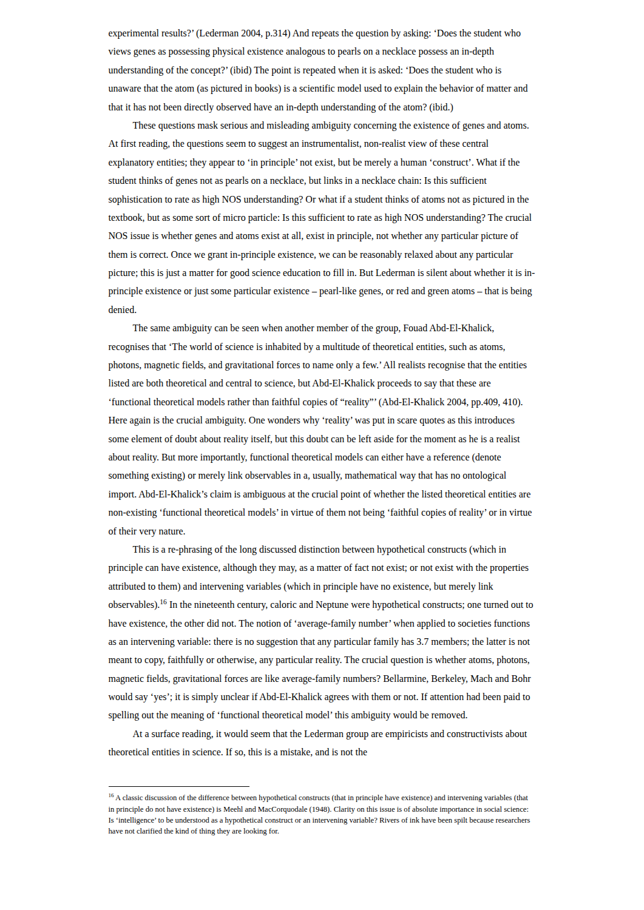experimental results?’ (Lederman 2004, p.314) And repeats the question by asking: ‘Does the student who views genes as possessing physical existence analogous to pearls on a necklace possess an in-depth understanding of the concept?’ (ibid) The point is repeated when it is asked: ‘Does the student who is unaware that the atom (as pictured in books) is a scientific model used to explain the behavior of matter and that it has not been directly observed have an in-depth understanding of the atom? (ibid.)
These questions mask serious and misleading ambiguity concerning the existence of genes and atoms. At first reading, the questions seem to suggest an instrumentalist, non-realist view of these central explanatory entities; they appear to ‘in principle’ not exist, but be merely a human ‘construct’. What if the student thinks of genes not as pearls on a necklace, but links in a necklace chain: Is this sufficient sophistication to rate as high NOS understanding? Or what if a student thinks of atoms not as pictured in the textbook, but as some sort of micro particle: Is this sufficient to rate as high NOS understanding? The crucial NOS issue is whether genes and atoms exist at all, exist in principle, not whether any particular picture of them is correct. Once we grant in-principle existence, we can be reasonably relaxed about any particular picture; this is just a matter for good science education to fill in. But Lederman is silent about whether it is in-principle existence or just some particular existence – pearl-like genes, or red and green atoms – that is being denied.
The same ambiguity can be seen when another member of the group, Fouad Abd-El-Khalick, recognises that ‘The world of science is inhabited by a multitude of theoretical entities, such as atoms, photons, magnetic fields, and gravitational forces to name only a few.’ All realists recognise that the entities listed are both theoretical and central to science, but Abd-El-Khalick proceeds to say that these are ‘functional theoretical models rather than faithful copies of “reality”’ (Abd-El-Khalick 2004, pp.409, 410). Here again is the crucial ambiguity. One wonders why ‘reality’ was put in scare quotes as this introduces some element of doubt about reality itself, but this doubt can be left aside for the moment as he is a realist about reality. But more importantly, functional theoretical models can either have a reference (denote something existing) or merely link observables in a, usually, mathematical way that has no ontological import. Abd-El-Khalick’s claim is ambiguous at the crucial point of whether the listed theoretical entities are non-existing ‘functional theoretical models’ in virtue of them not being ‘faithful copies of reality’ or in virtue of their very nature.
This is a re-phrasing of the long discussed distinction between hypothetical constructs (which in principle can have existence, although they may, as a matter of fact not exist; or not exist with the properties attributed to them) and intervening variables (which in principle have no existence, but merely link observables).16 In the nineteenth century, caloric and Neptune were hypothetical constructs; one turned out to have existence, the other did not. The notion of ‘average-family number’ when applied to societies functions as an intervening variable: there is no suggestion that any particular family has 3.7 members; the latter is not meant to copy, faithfully or otherwise, any particular reality. The crucial question is whether atoms, photons, magnetic fields, gravitational forces are like average-family numbers? Bellarmine, Berkeley, Mach and Bohr would say ‘yes’; it is simply unclear if Abd-El-Khalick agrees with them or not. If attention had been paid to spelling out the meaning of ‘functional theoretical model’ this ambiguity would be removed.
At a surface reading, it would seem that the Lederman group are empiricists and constructivists about theoretical entities in science. If so, this is a mistake, and is not the
16 A classic discussion of the difference between hypothetical constructs (that in principle have existence) and intervening variables (that in principle do not have existence) is Meehl and MacCorquodale (1948). Clarity on this issue is of absolute importance in social science: Is ‘intelligence’ to be understood as a hypothetical construct or an intervening variable? Rivers of ink have been spilt because researchers have not clarified the kind of thing they are looking for.